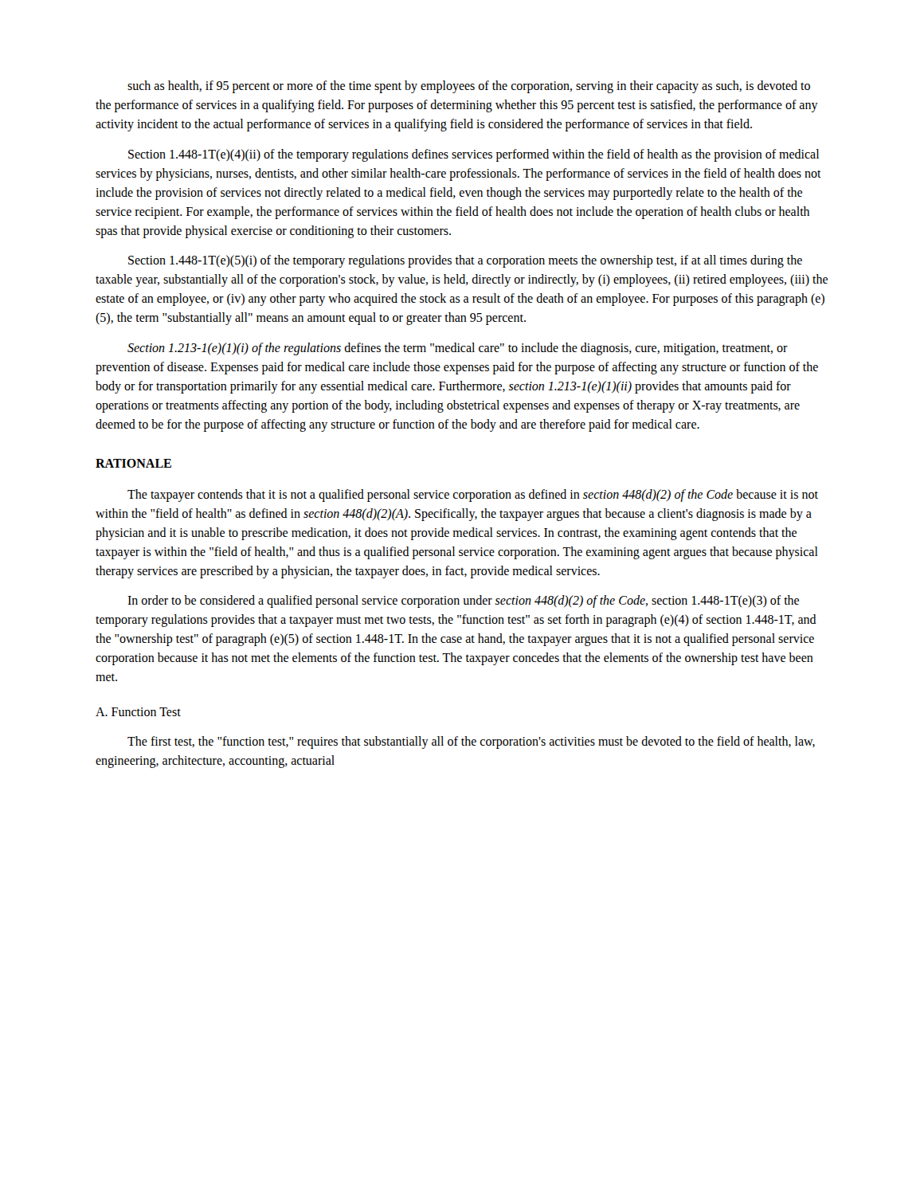such as health, if 95 percent or more of the time spent by employees of the corporation, serving in their capacity as such, is devoted to the performance of services in a qualifying field. For purposes of determining whether this 95 percent test is satisfied, the performance of any activity incident to the actual performance of services in a qualifying field is considered the performance of services in that field.
Section 1.448-1T(e)(4)(ii) of the temporary regulations defines services performed within the field of health as the provision of medical services by physicians, nurses, dentists, and other similar health-care professionals. The performance of services in the field of health does not include the provision of services not directly related to a medical field, even though the services may purportedly relate to the health of the service recipient. For example, the performance of services within the field of health does not include the operation of health clubs or health spas that provide physical exercise or conditioning to their customers.
Section 1.448-1T(e)(5)(i) of the temporary regulations provides that a corporation meets the ownership test, if at all times during the taxable year, substantially all of the corporation's stock, by value, is held, directly or indirectly, by (i) employees, (ii) retired employees, (iii) the estate of an employee, or (iv) any other party who acquired the stock as a result of the death of an employee. For purposes of this paragraph (e)(5), the term "substantially all" means an amount equal to or greater than 95 percent.
Section 1.213-1(e)(1)(i) of the regulations defines the term "medical care" to include the diagnosis, cure, mitigation, treatment, or prevention of disease. Expenses paid for medical care include those expenses paid for the purpose of affecting any structure or function of the body or for transportation primarily for any essential medical care. Furthermore, section 1.213-1(e)(1)(ii) provides that amounts paid for operations or treatments affecting any portion of the body, including obstetrical expenses and expenses of therapy or X-ray treatments, are deemed to be for the purpose of affecting any structure or function of the body and are therefore paid for medical care.
RATIONALE
The taxpayer contends that it is not a qualified personal service corporation as defined in section 448(d)(2) of the Code because it is not within the "field of health" as defined in section 448(d)(2)(A). Specifically, the taxpayer argues that because a client's diagnosis is made by a physician and it is unable to prescribe medication, it does not provide medical services. In contrast, the examining agent contends that the taxpayer is within the "field of health," and thus is a qualified personal service corporation. The examining agent argues that because physical therapy services are prescribed by a physician, the taxpayer does, in fact, provide medical services.
In order to be considered a qualified personal service corporation under section 448(d)(2) of the Code, section 1.448-1T(e)(3) of the temporary regulations provides that a taxpayer must met two tests, the "function test" as set forth in paragraph (e)(4) of section 1.448-1T, and the "ownership test" of paragraph (e)(5) of section 1.448-1T. In the case at hand, the taxpayer argues that it is not a qualified personal service corporation because it has not met the elements of the function test. The taxpayer concedes that the elements of the ownership test have been met.
A. Function Test
The first test, the "function test," requires that substantially all of the corporation's activities must be devoted to the field of health, law, engineering, architecture, accounting, actuarial